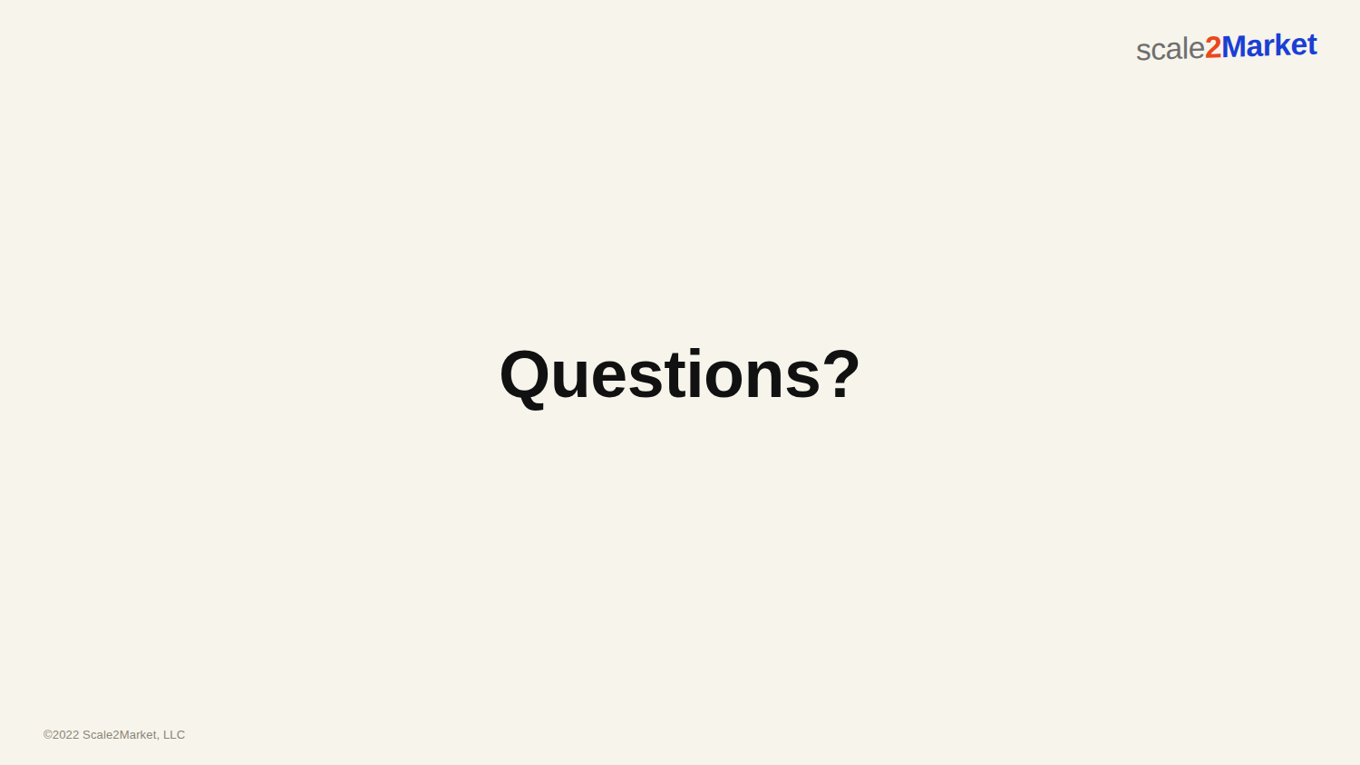scale 2 Market
Questions?
©2022 Scale2Market, LLC